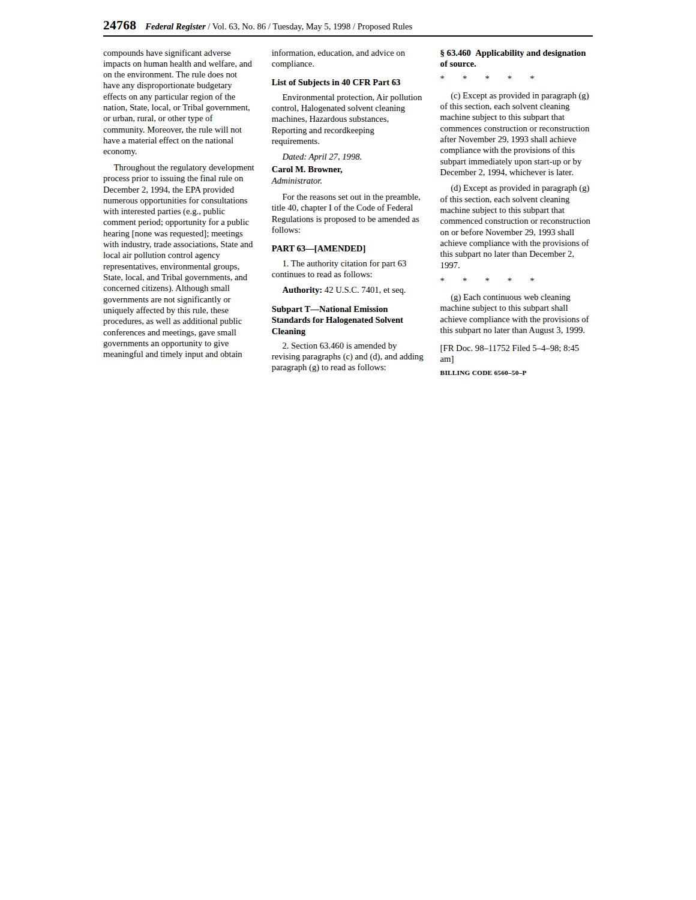24768 Federal Register / Vol. 63, No. 86 / Tuesday, May 5, 1998 / Proposed Rules
compounds have significant adverse impacts on human health and welfare, and on the environment. The rule does not have any disproportionate budgetary effects on any particular region of the nation, State, local, or Tribal government, or urban, rural, or other type of community. Moreover, the rule will not have a material effect on the national economy.
Throughout the regulatory development process prior to issuing the final rule on December 2, 1994, the EPA provided numerous opportunities for consultations with interested parties (e.g., public comment period; opportunity for a public hearing [none was requested]; meetings with industry, trade associations, State and local air pollution control agency representatives, environmental groups, State, local, and Tribal governments, and concerned citizens). Although small governments are not significantly or uniquely affected by this rule, these procedures, as well as additional public conferences and meetings, gave small governments an opportunity to give meaningful and timely input and obtain information, education, and advice on compliance.
List of Subjects in 40 CFR Part 63
Environmental protection, Air pollution control, Halogenated solvent cleaning machines, Hazardous substances, Reporting and recordkeeping requirements.
Dated: April 27, 1998.
Carol M. Browner,
Administrator.
For the reasons set out in the preamble, title 40, chapter I of the Code of Federal Regulations is proposed to be amended as follows:
PART 63—[AMENDED]
1. The authority citation for part 63 continues to read as follows:
Authority: 42 U.S.C. 7401, et seq.
Subpart T—National Emission Standards for Halogenated Solvent Cleaning
2. Section 63.460 is amended by revising paragraphs (c) and (d), and adding paragraph (g) to read as follows:
§ 63.460 Applicability and designation of source.
* * * * *
(c) Except as provided in paragraph (g) of this section, each solvent cleaning machine subject to this subpart that commences construction or reconstruction after November 29, 1993 shall achieve compliance with the provisions of this subpart immediately upon start-up or by December 2, 1994, whichever is later.
(d) Except as provided in paragraph (g) of this section, each solvent cleaning machine subject to this subpart that commenced construction or reconstruction on or before November 29, 1993 shall achieve compliance with the provisions of this subpart no later than December 2, 1997.
* * * * *
(g) Each continuous web cleaning machine subject to this subpart shall achieve compliance with the provisions of this subpart no later than August 3, 1999.
[FR Doc. 98–11752 Filed 5–4–98; 8:45 am]
BILLING CODE 6560–50–P